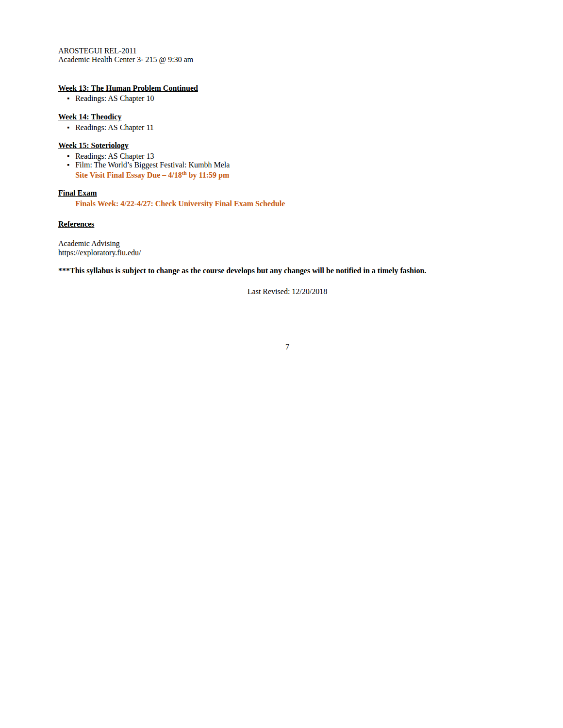AROSTEGUI REL-2011
Academic Health Center 3- 215 @ 9:30 am
Week 13: The Human Problem Continued
Readings: AS Chapter 10
Week 14: Theodicy
Readings: AS Chapter 11
Week 15: Soteriology
Readings: AS Chapter 13
Film: The World’s Biggest Festival: Kumbh Mela
Site Visit Final Essay Due – 4/18th by 11:59 pm
Final Exam
Finals Week: 4/22-4/27: Check University Final Exam Schedule
References
Academic Advising
https://exploratory.fiu.edu/
***This syllabus is subject to change as the course develops but any changes will be notified in a timely fashion.
Last Revised: 12/20/2018
7